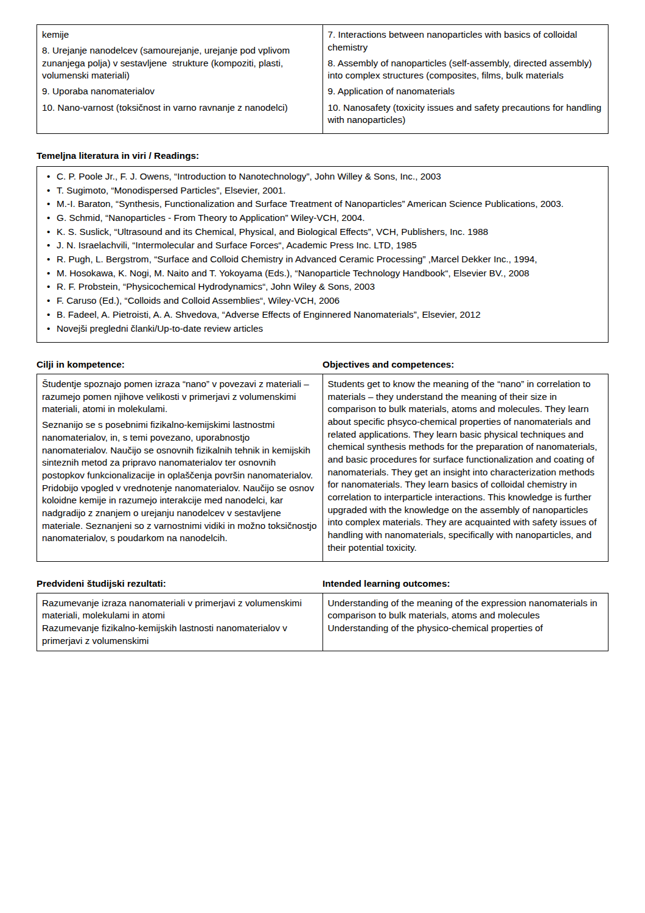| kemije 8. Urejanje nanodelcev (samourejanje, urejanje pod vplivom zunanjega polja) v sestavljene strukture (kompoziti, plasti, volumenski materiali) 9. Uporaba nanomaterialov 10. Nano-varnost (toksičnost in varno ravnanje z nanodelci) | 7. Interactions between nanoparticles with basics of colloidal chemistry 8. Assembly of nanoparticles (self-assembly, directed assembly) into complex structures (composites, films, bulk materials 9. Application of nanomaterials 10. Nanosafety (toxicity issues and safety precautions for handling with nanoparticles) |
Temeljna literatura in viri / Readings:
C. P. Poole Jr., F. J. Owens, “Introduction to Nanotechnology”, John Willey & Sons, Inc., 2003
T. Sugimoto, “Monodispersed Particles”, Elsevier, 2001.
M.-I. Baraton, “Synthesis, Functionalization and Surface Treatment of Nanoparticles” American Science Publications, 2003.
G. Schmid, “Nanoparticles - From Theory to Application” Wiley-VCH, 2004.
K. S. Suslick, “Ultrasound and its Chemical, Physical, and Biological Effects”, VCH, Publishers, Inc. 1988
J. N. Israelachvili, “Intermolecular and Surface Forces“, Academic Press Inc. LTD, 1985
R. Pugh, L. Bergstrom, “Surface and Colloid Chemistry in Advanced Ceramic Processing” ,Marcel Dekker Inc., 1994,
M. Hosokawa, K. Nogi, M. Naito and T. Yokoyama (Eds.), “Nanoparticle Technology Handbook“, Elsevier BV., 2008
R. F. Probstein, “Physicochemical Hydrodynamics“, John Wiley & Sons, 2003
F. Caruso (Ed.), “Colloids and Colloid Assemblies“, Wiley-VCH, 2006
B. Fadeel, A. Pietroisti, A. A. Shvedova, “Adverse Effects of Enginnered Nanomaterials”, Elsevier, 2012
Novejši pregledni članki/Up-to-date review articles
Cilji in kompetence:
Objectives and competences:
| Študentje spoznajo pomen izraza “nano” v povezavi z materiali – razumejo pomen njihove velikosti v primerjavi z volumenskimi materiali, atomi in molekulami. Seznanijo se s posebnimi fizikalno-kemijskimi lastnostmi nanomaterialov, in, s temi povezano, uporabnostjo nanomaterialov. Naučijo se osnovnih fizikalnih tehnik in kemijskih sinteznih metod za pripravo nanomaterialov ter osnovnih postopkov funkcionalizacije in oplaščenja površin nanomaterialov. Pridobijo vpogled v vrednotenje nanomaterialov. Naučijo se osnov koloidne kemije in razumejo interakcije med nanodelci, kar nadgradijo z znanjem o urejanju nanodelcev v sestavljene materiale. Seznanjeni so z varnostnimi vidiki in možno toksičnostjo nanomaterialov, s poudarkom na nanodelcih. | Students get to know the meaning of the “nano” in correlation to materials – they understand the meaning of their size in comparison to bulk materials, atoms and molecules. They learn about specific phsyco-chemical properties of nanomaterials and related applications. They learn basic physical techniques and chemical synthesis methods for the preparation of nanomaterials, and basic procedures for surface functionalization and coating of nanomaterials. They get an insight into characterization methods for nanomaterials. They learn basics of colloidal chemistry in correlation to interparticle interactions. This knowledge is further upgraded with the knowledge on the assembly of nanoparticles into complex materials. They are acquainted with safety issues of handling with nanomaterials, specifically with nanoparticles, and their potential toxicity. |
Predvideni študijski rezultati:
Intended learning outcomes:
| Razumevanje izraza nanomateriali v primerjavi z volumenskimi materiali, molekulami in atomi Razumevanje fizikalno-kemijskih lastnosti nanomaterialov v primerjavi z volumenskimi | Understanding of the meaning of the expression nanomaterials in comparison to bulk materials, atoms and molecules Understanding of the physico-chemical properties of |